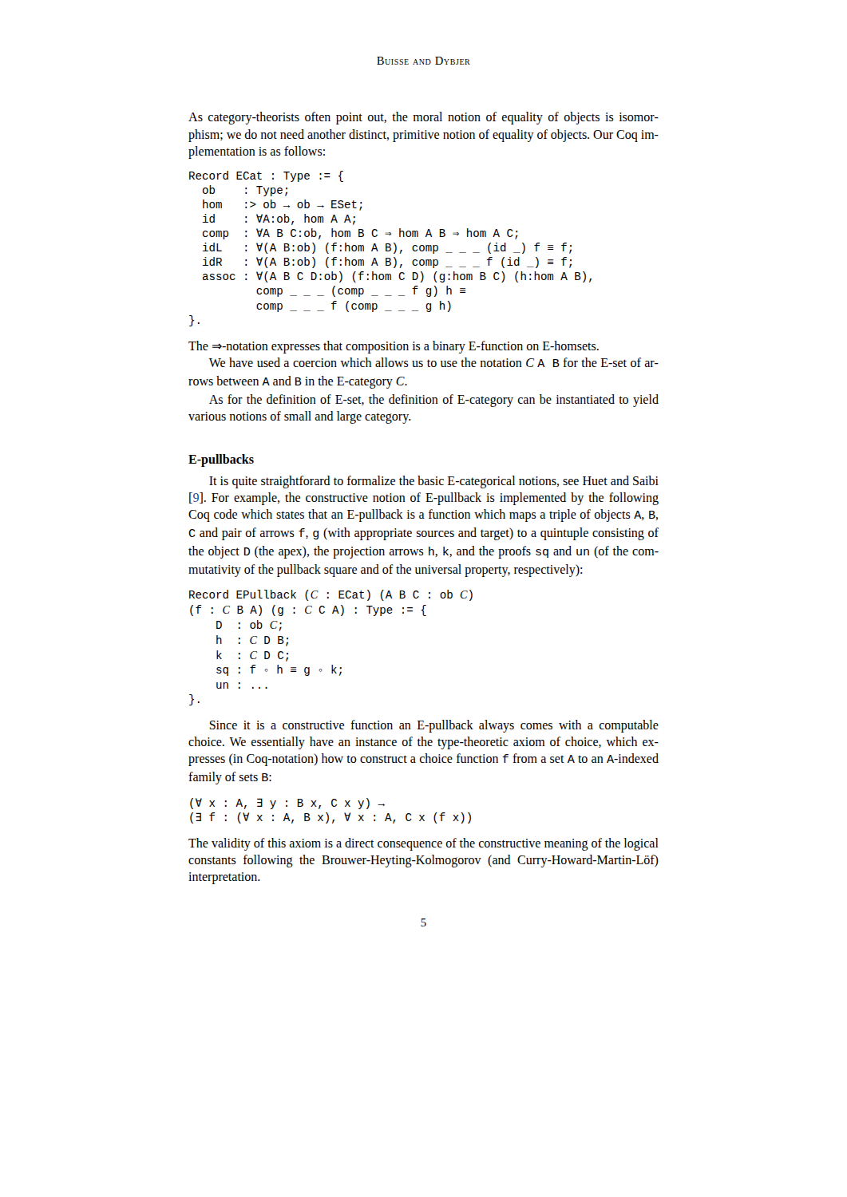Buisse and Dybjer
As category-theorists often point out, the moral notion of equality of objects is isomorphism; we do not need another distinct, primitive notion of equality of objects. Our Coq implementation is as follows:
Record ECat : Type := {
  ob    : Type;
  hom   :> ob → ob → ESet;
  id    : ∀A:ob, hom A A;
  comp  : ∀A B C:ob, hom B C ⇒ hom A B ⇒ hom A C;
  idL   : ∀(A B:ob) (f:hom A B), comp _ _ _ (id _) f ≡ f;
  idR   : ∀(A B:ob) (f:hom A B), comp _ _ _ f (id _) ≡ f;
  assoc : ∀(A B C D:ob) (f:hom C D) (g:hom B C) (h:hom A B),
          comp _ _ _ (comp _ _ _ f g) h ≡
          comp _ _ _ f (comp _ _ _ g h)
}.
The ⇒-notation expresses that composition is a binary E-function on E-homsets.
We have used a coercion which allows us to use the notation C A B for the E-set of arrows between A and B in the E-category C.
As for the definition of E-set, the definition of E-category can be instantiated to yield various notions of small and large category.
E-pullbacks
It is quite straightforard to formalize the basic E-categorical notions, see Huet and Saibi [9]. For example, the constructive notion of E-pullback is implemented by the following Coq code which states that an E-pullback is a function which maps a triple of objects A, B, C and pair of arrows f, g (with appropriate sources and target) to a quintuple consisting of the object D (the apex), the projection arrows h, k, and the proofs sq and un (of the commutativity of the pullback square and of the universal property, respectively):
Record EPullback (C : ECat) (A B C : ob C)
(f : C B A) (g : C C A) : Type := {
    D  : ob C;
    h  : C D B;
    k  : C D C;
    sq : f ◦ h ≡ g ◦ k;
    un : ...
}.
Since it is a constructive function an E-pullback always comes with a computable choice. We essentially have an instance of the type-theoretic axiom of choice, which expresses (in Coq-notation) how to construct a choice function f from a set A to an A-indexed family of sets B:
(∀ x : A, ∃ y : B x, C x y) →
(∃ f : (∀ x : A, B x), ∀ x : A, C x (f x))
The validity of this axiom is a direct consequence of the constructive meaning of the logical constants following the Brouwer-Heyting-Kolmogorov (and Curry-Howard-Martin-Löf) interpretation.
5